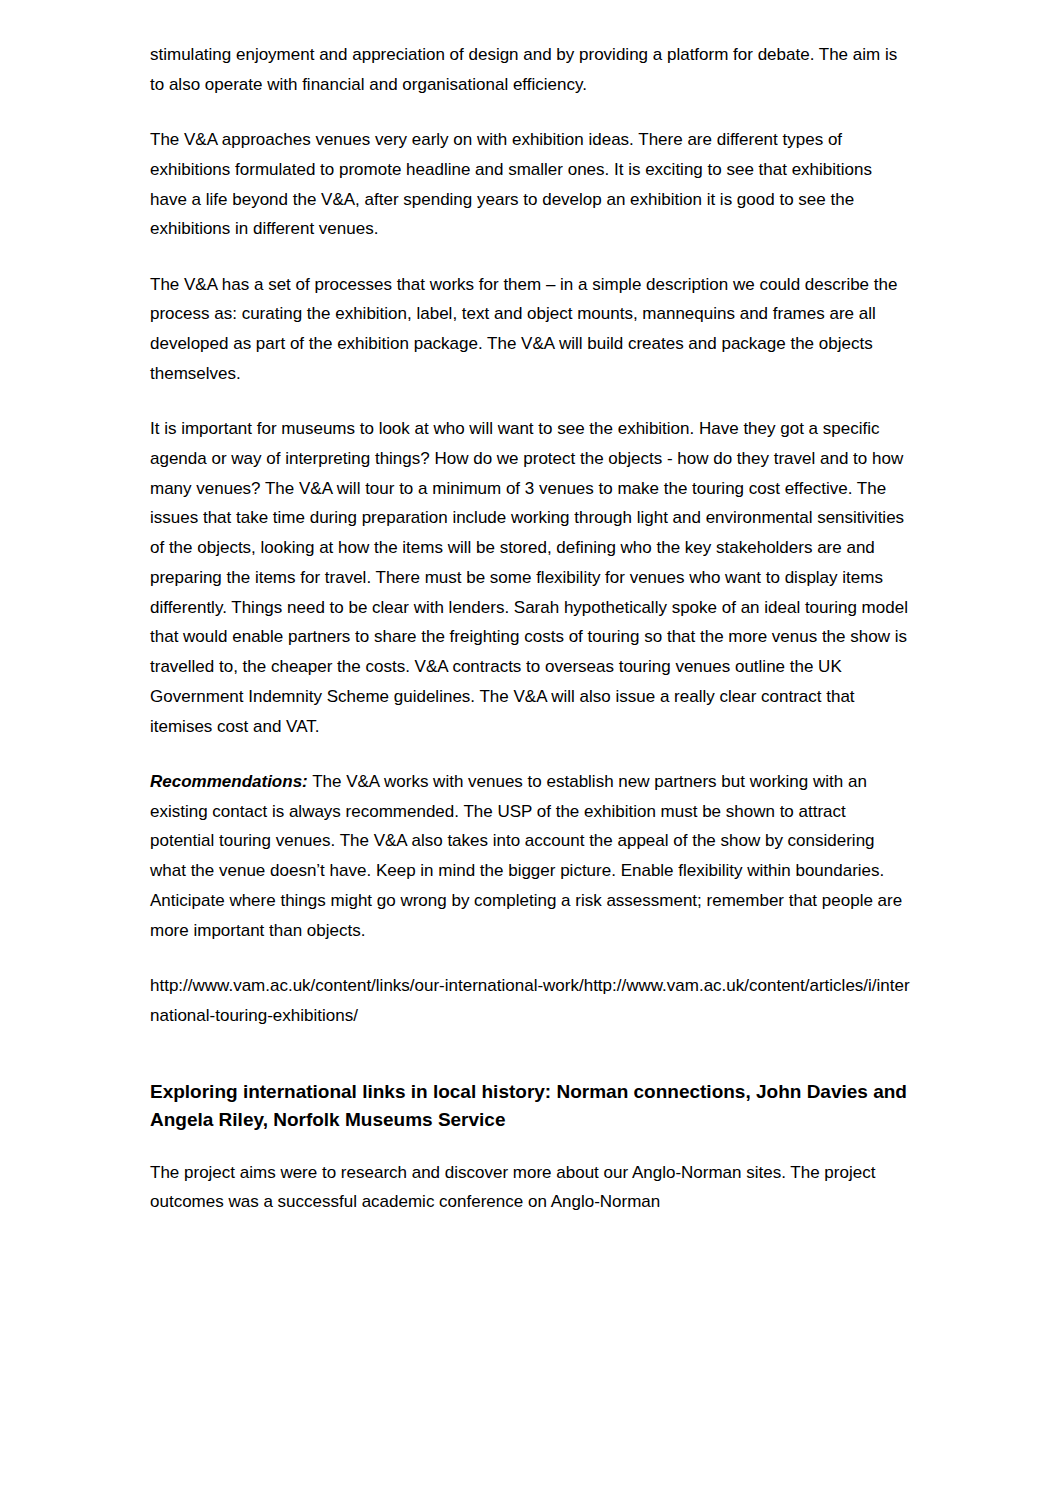stimulating enjoyment and appreciation of design and by providing a platform for debate. The aim is to also operate with financial and organisational efficiency.
The V&A approaches venues very early on with exhibition ideas. There are different types of exhibitions formulated to promote headline and smaller ones. It is exciting to see that exhibitions have a life beyond the V&A, after spending years to develop an exhibition it is good to see the exhibitions in different venues.
The V&A has a set of processes that works for them – in a simple description we could describe the process as: curating the exhibition, label, text and object mounts, mannequins and frames are all developed as part of the exhibition package. The V&A will build creates and package the objects themselves.
It is important for museums to look at who will want to see the exhibition. Have they got a specific agenda or way of interpreting things? How do we protect the objects - how do they travel and to how many venues? The V&A will tour to a minimum of 3 venues to make the touring cost effective. The issues that take time during preparation include working through light and environmental sensitivities of the objects, looking at how the items will be stored, defining who the key stakeholders are and preparing the items for travel. There must be some flexibility for venues who want to display items differently. Things need to be clear with lenders. Sarah hypothetically spoke of an ideal touring model that would enable partners to share the freighting costs of touring so that the more venus the show is travelled to, the cheaper the costs. V&A contracts to overseas touring venues outline the UK Government Indemnity Scheme guidelines. The V&A will also issue a really clear contract that itemises cost and VAT.
Recommendations: The V&A works with venues to establish new partners but working with an existing contact is always recommended. The USP of the exhibition must be shown to attract potential touring venues. The V&A also takes into account the appeal of the show by considering what the venue doesn’t have. Keep in mind the bigger picture. Enable flexibility within boundaries. Anticipate where things might go wrong by completing a risk assessment; remember that people are more important than objects.
http://www.vam.ac.uk/content/links/our-international-work/http://www.vam.ac.uk/content/articles/i/international-touring-exhibitions/
Exploring international links in local history: Norman connections, John Davies and Angela Riley, Norfolk Museums Service
The project aims were to research and discover more about our Anglo-Norman sites. The project outcomes was a successful academic conference on Anglo-Norman